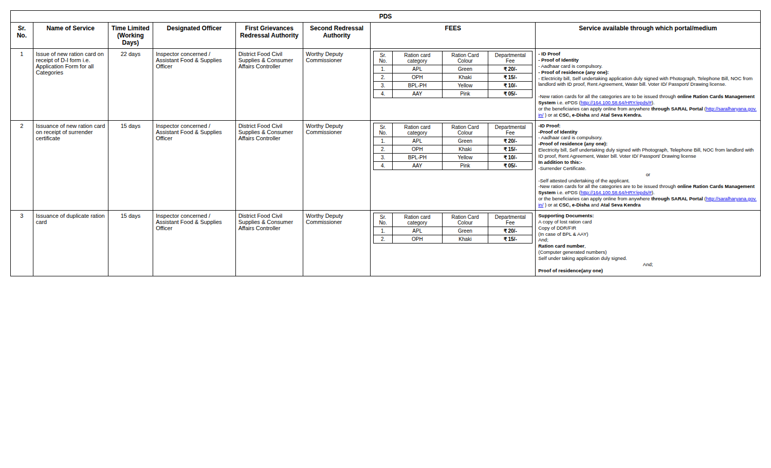| PDS |
| --- |
| Sr. No. | Name of Service | Time Limited (Working Days) | Designated Officer | First Grievances Redressal Authority | Second Redressal Authority | FEES | Service available through which portal/medium |
| 1 | Issue of new ration card on receipt of D-I form i.e. Application Form for all Categories | 22 days | Inspector concerned / Assistant Food & Supplies Officer | District Food Civil Supplies & Consumer Affairs Controller | Worthy Deputy Commissioner | / Sr. No. / Ration card category / Ration Card Colour / Departmental Fee / / 1. / APL / Green / ₹ 20/- / / 2. / OPH / Khaki / ₹ 15/- / / 3. / BPL-PH / Yellow / ₹ 10/- / / 4. / AAY / Pink / ₹ 05/- / | - ID Proof - Proof of Identity - Aadhaar card is compulsory. - Proof of residence (any one): - Electricity bill, Self undertaking application duly signed with Photograph, Telephone Bill, NOC from landlord with ID proof, Rent Agreement, Water bill. Voter ID/ Passport/ Drawing license. -New ration cards for all the categories are to be issued through online Ration Cards Management System i.e. ePDS ( http://164.100.58.64/HRY/epds/# ). or the beneficiaries can apply online from anywhere through SARAL Portal ( http://saralharyana.gov.in/ ) or at CSC, e-Disha and Atal Seva Kendra. |
| 2 | Issuance of new ration card on receipt of surrender certificate | 15 days | Inspector concerned / Assistant Food & Supplies Officer | District Food Civil Supplies & Consumer Affairs Controller | Worthy Deputy Commissioner | / Sr. No. / Ration card category / Ration Card Colour / Departmental Fee / / 1. / APL / Green / ₹ 20/- / / 2. / OPH / Khaki / ₹ 15/- / / 3. / BPL-PH / Yellow / ₹ 10/- / / 4. / AAY / Pink / ₹ 05/- / | -ID Proof: -Proof of Identity - Aadhaar card is compulsory. -Proof of residence (any one): Electricity bill, Self undertaking duly signed with Photograph, Telephone Bill, NOC from landlord with ID proof, Rent Agreement, Water bill. Voter ID/ Passport/ Drawing license In addition to this:- -Surrender Certificate. or -Self attested undertaking of the applicant. -New ration cards for all the categories are to be issued through online Ration Cards Management System i.e. ePDS ( http://164.100.58.64/HRY/epds/# ). or the beneficiaries can apply online from anywhere through SARAL Portal ( http://saralharyana.gov.in/ ) or at CSC, e-Disha and Atal Seva Kendra |
| 3 | Issuance of duplicate ration card | 15 days | Inspector concerned / Assistant Food & Supplies Officer | District Food Civil Supplies & Consumer Affairs Controller | Worthy Deputy Commissioner | / Sr. No. / Ration card category / Ration Card Colour / Departmental Fee / / 1. / APL / Green / ₹ 20/- / / 2. / OPH / Khaki / ₹ 15/- / | Supporting Documents: A copy of lost ration card Copy of DDR/FIR (In case of BPL & AAY) And; Ration card number , (Computer generated numbers) Self under taking application duly signed. And; Proof of residence(any one) |